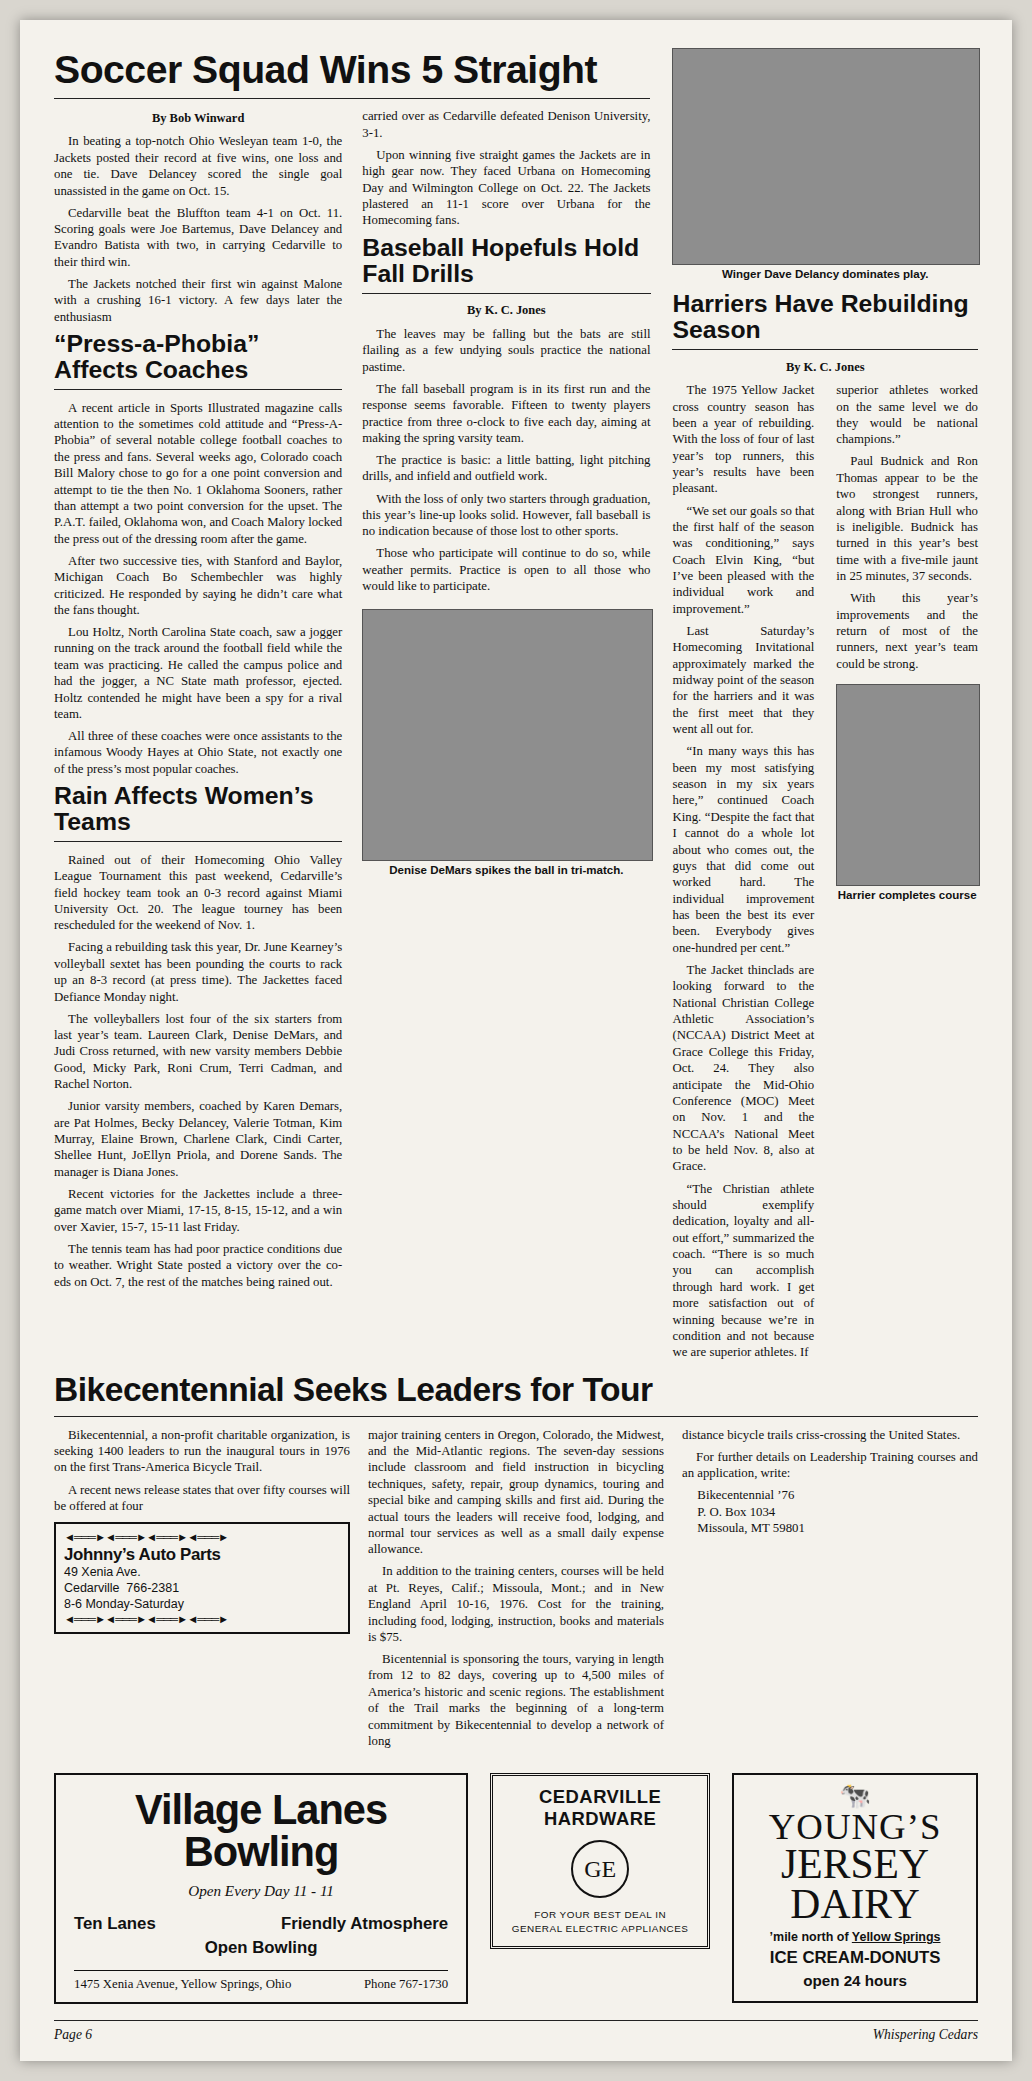Soccer Squad Wins 5 Straight
By Bob Winward
In beating a top-notch Ohio Wesleyan team 1-0, the Jackets posted their record at five wins, one loss and one tie. Dave Delancey scored the single goal unassisted in the game on Oct. 15.
Cedarville beat the Bluffton team 4-1 on Oct. 11. Scoring goals were Joe Bartemus, Dave Delancey and Evandro Batista with two, in carrying Cedarville to their third win.
The Jackets notched their first win against Malone with a crushing 16-1 victory. A few days later the enthusiasm
“Press-a-Phobia” Affects Coaches
A recent article in Sports Illustrated magazine calls attention to the sometimes cold attitude and “Press-A-Phobia” of several notable college football coaches to the press and fans. Several weeks ago, Colorado coach Bill Malory chose to go for a one point conversion and attempt to tie the then No. 1 Oklahoma Sooners, rather than attempt a two point conversion for the upset. The P.A.T. failed, Oklahoma won, and Coach Malory locked the press out of the dressing room after the game.
After two successive ties, with Stanford and Baylor, Michigan Coach Bo Schembechler was highly criticized. He responded by saying he didn’t care what the fans thought.
Lou Holtz, North Carolina State coach, saw a jogger running on the track around the football field while the team was practicing. He called the campus police and had the jogger, a NC State math professor, ejected. Holtz contended he might have been a spy for a rival team.
All three of these coaches were once assistants to the infamous Woody Hayes at Ohio State, not exactly one of the press’s most popular coaches.
Rain Affects Women’s Teams
Rained out of their Homecoming Ohio Valley League Tournament this past weekend, Cedarville’s field hockey team took an 0-3 record against Miami University Oct. 20. The league tourney has been rescheduled for the weekend of Nov. 1.
Facing a rebuilding task this year, Dr. June Kearney’s volleyball sextet has been pounding the courts to rack up an 8-3 record (at press time). The Jackettes faced Defiance Monday night.
The volleyballers lost four of the six starters from last year’s team. Laureen Clark, Denise DeMars, and Judi Cross returned, with new varsity members Debbie Good, Micky Park, Roni Crum, Terri Cadman, and Rachel Norton.
Junior varsity members, coached by Karen Demars, are Pat Holmes, Becky Delancey, Valerie Totman, Kim Murray, Elaine Brown, Charlene Clark, Cindi Carter, Shellee Hunt, JoEllyn Priola, and Dorene Sands. The manager is Diana Jones.
Recent victories for the Jackettes include a three-game match over Miami, 17-15, 8-15, 15-12, and a win over Xavier, 15-7, 15-11 last Friday.
The tennis team has had poor practice conditions due to weather. Wright State posted a victory over the co-eds on Oct. 7, the rest of the matches being rained out.
carried over as Cedarville defeated Denison University, 3-1.
Upon winning five straight games the Jackets are in high gear now. They faced Urbana on Homecoming Day and Wilmington College on Oct. 22. The Jackets plastered an 11-1 score over Urbana for the Homecoming fans.
Baseball Hopefuls Hold Fall Drills
By K. C. Jones
The leaves may be falling but the bats are still flailing as a few undying souls practice the national pastime.
The fall baseball program is in its first run and the response seems favorable. Fifteen to twenty players practice from three o-clock to five each day, aiming at making the spring varsity team.
The practice is basic: a little batting, light pitching drills, and infield and outfield work.
With the loss of only two starters through graduation, this year’s line-up looks solid. However, fall baseball is no indication because of those lost to other sports.
Those who participate will continue to do so, while weather permits. Practice is open to all those who would like to participate.
Denise DeMars spikes the ball in tri-match.
Winger Dave Delancy dominates play.
Harriers Have Rebuilding Season
By K. C. Jones
The 1975 Yellow Jacket cross country season has been a year of rebuilding. With the loss of four of last year’s top runners, this year’s results have been pleasant.
“We set our goals so that the first half of the season was conditioning,” says Coach Elvin King, “but I’ve been pleased with the individual work and improvement.”
Last Saturday’s Homecoming Invitational approximately marked the midway point of the season for the harriers and it was the first meet that they went all out for.
“In many ways this has been my most satisfying season in my six years here,” continued Coach King. “Despite the fact that I cannot do a whole lot about who comes out, the guys that did come out worked hard. The individual improvement has been the best its ever been. Everybody gives one-hundred per cent.”
The Jacket thinclads are looking forward to the National Christian College Athletic Association’s (NCCAA) District Meet at Grace College this Friday, Oct. 24. They also anticipate the Mid-Ohio Conference (MOC) Meet on Nov. 1 and the NCCAA’s National Meet to be held Nov. 8, also at Grace.
“The Christian athlete should exemplify dedication, loyalty and all-out effort,” summarized the coach. “There is so much you can accomplish through hard work. I get more satisfaction out of winning because we’re in condition and not because we are superior athletes. If
superior athletes worked on the same level we do they would be national champions.”
Paul Budnick and Ron Thomas appear to be the two strongest runners, along with Brian Hull who is ineligible. Budnick has turned in this year’s best time with a five-mile jaunt in 25 minutes, 37 seconds.
With this year’s improvements and the return of most of the runners, next year’s team could be strong.
Harrier completes course
Bikecentennial Seeks Leaders for Tour
Bikecentennial, a non-profit charitable organization, is seeking 1400 leaders to run the inaugural tours in 1976 on the first Trans-America Bicycle Trail.
A recent news release states that over fifty courses will be offered at four
◄═══►◄═══►◄═══►◄═══►
Johnny’s Auto Parts
49 Xenia Ave.
Cedarville 766-2381
8-6 Monday-Saturday
◄═══►◄═══►◄═══►◄═══►
major training centers in Oregon, Colorado, the Midwest, and the Mid-Atlantic regions. The seven-day sessions include classroom and field instruction in bicycling techniques, safety, repair, group dynamics, touring and special bike and camping skills and first aid. During the actual tours the leaders will receive food, lodging, and normal tour services as well as a small daily expense allowance.
In addition to the training centers, courses will be held at Pt. Reyes, Calif.; Missoula, Mont.; and in New England April 10-16, 1976. Cost for the training, including food, lodging, instruction, books and materials is $75.
Bicentennial is sponsoring the tours, varying in length from 12 to 82 days, covering up to 4,500 miles of America’s historic and scenic regions. The establishment of the Trail marks the beginning of a long-term commitment by Bikecentennial to develop a network of long
distance bicycle trails criss-crossing the United States.
For further details on Leadership Training courses and an application, write:
Bikecentennial ’76
P. O. Box 1034
Missoula, MT 59801
Village Lanes
Bowling
Open Every Day 11 - 11
Ten Lanes Friendly Atmosphere
Open Bowling
1475 Xenia Avenue, Yellow Springs, Ohio Phone 767-1730
CEDARVILLE HARDWARE
GE
FOR YOUR BEST DEAL IN
GENERAL ELECTRIC APPLIANCES
🐄
YOUNG’S
JERSEY
DAIRY
’mile north of Yellow Springs
ICE CREAM-DONUTS
open 24 hours
Page 6 Whispering Cedars